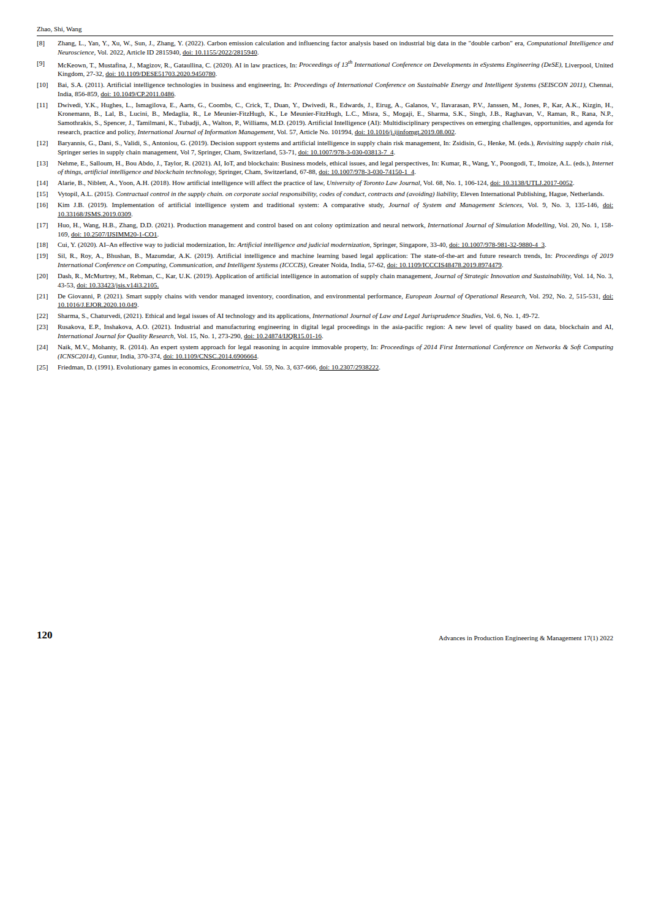Zhao, Shi, Wang
[8] Zhang, L., Yan, Y., Xu, W., Sun, J., Zhang, Y. (2022). Carbon emission calculation and influencing factor analysis based on industrial big data in the "double carbon" era, Computational Intelligence and Neuroscience, Vol. 2022, Article ID 2815940, doi: 10.1155/2022/2815940.
[9] McKeown, T., Mustafina, J., Magizov, R., Gataullina, C. (2020). AI in law practices, In: Proceedings of 13th International Conference on Developments in eSystems Engineering (DeSE), Liverpool, United Kingdom, 27-32, doi: 10.1109/DESE51703.2020.9450780.
[10] Bai, S.A. (2011). Artificial intelligence technologies in business and engineering, In: Proceedings of International Conference on Sustainable Energy and Intelligent Systems (SEISCON 2011), Chennai, India, 856-859, doi: 10.1049/CP.2011.0486.
[11] Dwivedi, Y.K., Hughes, L., Ismagilova, E., Aarts, G., Coombs, C., Crick, T., Duan, Y., Dwivedi, R., Edwards, J., Eirug, A., Galanos, V., Ilavarasan, P.V., Janssen, M., Jones, P., Kar, A.K., Kizgin, H., Kronemann, B., Lal, B., Lucini, B., Medaglia, R., Le Meunier-FitzHugh, K., Le Meunier-FitzHugh, L.C., Misra, S., Mogaji, E., Sharma, S.K., Singh, J.B., Raghavan, V., Raman, R., Rana, N.P., Samothrakis, S., Spencer, J., Tamilmani, K., Tubadji, A., Walton, P., Williams, M.D. (2019). Artificial Intelligence (AI): Multidisciplinary perspectives on emerging challenges, opportunities, and agenda for research, practice and policy, International Journal of Information Management, Vol. 57, Article No. 101994, doi: 10.1016/j.ijinfomgt.2019.08.002.
[12] Baryannis, G., Dani, S., Validi, S., Antoniou, G. (2019). Decision support systems and artificial intelligence in supply chain risk management, In: Zsidisin, G., Henke, M. (eds.), Revisiting supply chain risk, Springer series in supply chain management, Vol 7, Springer, Cham, Switzerland, 53-71, doi: 10.1007/978-3-030-03813-7_4.
[13] Nehme, E., Salloum, H., Bou Abdo, J., Taylor, R. (2021). AI, IoT, and blockchain: Business models, ethical issues, and legal perspectives, In: Kumar, R., Wang, Y., Poongodi, T., Imoize, A.L. (eds.), Internet of things, artificial intelligence and blockchain technology, Springer, Cham, Switzerland, 67-88, doi: 10.1007/978-3-030-74150-1_4.
[14] Alarie, B., Niblett, A., Yoon, A.H. (2018). How artificial intelligence will affect the practice of law, University of Toronto Law Journal, Vol. 68, No. 1, 106-124, doi: 10.3138/UTLJ.2017-0052.
[15] Vytopil, A.L. (2015). Contractual control in the supply chain. on corporate social responsibility, codes of conduct, contracts and (avoiding) liability, Eleven International Publishing, Hague, Netherlands.
[16] Kim J.B. (2019). Implementation of artificial intelligence system and traditional system: A comparative study, Journal of System and Management Sciences, Vol. 9, No. 3, 135-146, doi: 10.33168/JSMS.2019.0309.
[17] Huo, H., Wang, H.B., Zhang, D.D. (2021). Production management and control based on ant colony optimization and neural network, International Journal of Simulation Modelling, Vol. 20, No. 1, 158-169, doi: 10.2507/IJSIMM20-1-CO1.
[18] Cui, Y. (2020). AI–An effective way to judicial modernization, In: Artificial intelligence and judicial modernization, Springer, Singapore, 33-40, doi: 10.1007/978-981-32-9880-4_3.
[19] Sil, R., Roy, A., Bhushan, B., Mazumdar, A.K. (2019). Artificial intelligence and machine learning based legal application: The state-of-the-art and future research trends, In: Proceedings of 2019 International Conference on Computing, Communication, and Intelligent Systems (ICCCIS), Greater Noida, India, 57-62, doi: 10.1109/ICCCIS48478.2019.8974479.
[20] Dash, R., McMurtrey, M., Rebman, C., Kar, U.K. (2019). Application of artificial intelligence in automation of supply chain management, Journal of Strategic Innovation and Sustainability, Vol. 14, No. 3, 43-53, doi: 10.33423/jsis.v14i3.2105.
[21] De Giovanni, P. (2021). Smart supply chains with vendor managed inventory, coordination, and environmental performance, European Journal of Operational Research, Vol. 292, No. 2, 515-531, doi: 10.1016/J.EJOR.2020.10.049.
[22] Sharma, S., Chaturvedi, (2021). Ethical and legal issues of AI technology and its applications, International Journal of Law and Legal Jurisprudence Studies, Vol. 6, No. 1, 49-72.
[23] Rusakova, E.P., Inshakova, A.O. (2021). Industrial and manufacturing engineering in digital legal proceedings in the asia-pacific region: A new level of quality based on data, blockchain and AI, International Journal for Quality Research, Vol. 15, No. 1, 273-290, doi: 10.24874/IJQR15.01-16.
[24] Naik, M.V., Mohanty, R. (2014). An expert system approach for legal reasoning in acquire immovable property, In: Proceedings of 2014 First International Conference on Networks & Soft Computing (ICNSC2014), Guntur, India, 370-374, doi: 10.1109/CNSC.2014.6906664.
[25] Friedman, D. (1991). Evolutionary games in economics, Econometrica, Vol. 59, No. 3, 637-666, doi: 10.2307/2938222.
120
Advances in Production Engineering & Management 17(1) 2022